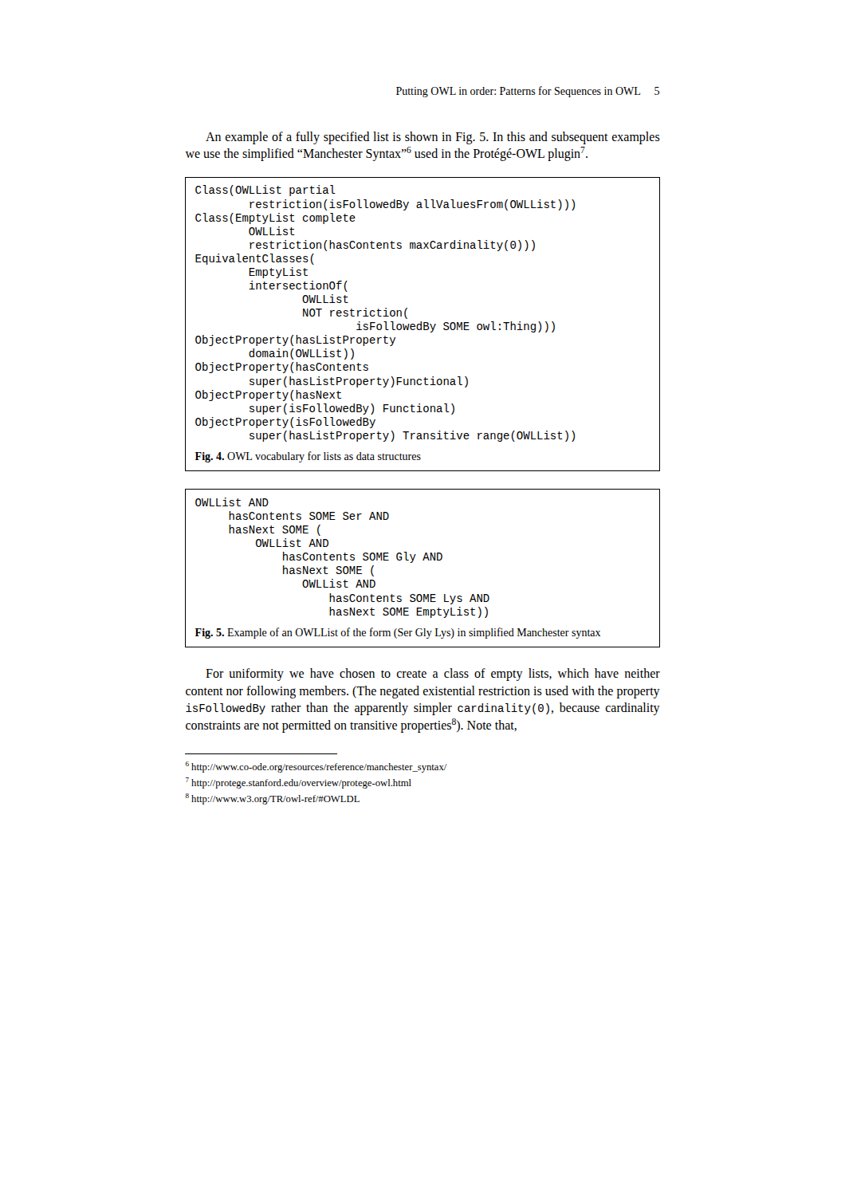Putting OWL in order: Patterns for Sequences in OWL 5
An example of a fully specified list is shown in Fig. 5. In this and subsequent examples we use the simplified “Manchester Syntax”6 used in the Protégé-OWL plugin7.
Class(OWLList partial
        restriction(isFollowedBy allValuesFrom(OWLList)))
Class(EmptyList complete
        OWLList
        restriction(hasContents maxCardinality(0)))
EquivalentClasses(
        EmptyList
        intersectionOf(
                OWLList
                NOT restriction(
                        isFollowedBy SOME owl:Thing)))
ObjectProperty(hasListProperty
        domain(OWLList))
ObjectProperty(hasContents
        super(hasListProperty)Functional)
ObjectProperty(hasNext
        super(isFollowedBy) Functional)
ObjectProperty(isFollowedBy
        super(hasListProperty) Transitive range(OWLList))
Fig. 4. OWL vocabulary for lists as data structures
OWLList AND
     hasContents SOME Ser AND
     hasNext SOME (
         OWLList AND
             hasContents SOME Gly AND
             hasNext SOME (
                OWLList AND
                    hasContents SOME Lys AND
                    hasNext SOME EmptyList))
Fig. 5. Example of an OWLList of the form (Ser Gly Lys) in simplified Manchester syntax
For uniformity we have chosen to create a class of empty lists, which have neither content nor following members. (The negated existential restriction is used with the property isFollowedBy rather than the apparently simpler cardinality(0), because cardinality constraints are not permitted on transitive properties8). Note that,
6 http://www.co-ode.org/resources/reference/manchester_syntax/
7 http://protege.stanford.edu/overview/protege-owl.html
8 http://www.w3.org/TR/owl-ref/#OWLDL